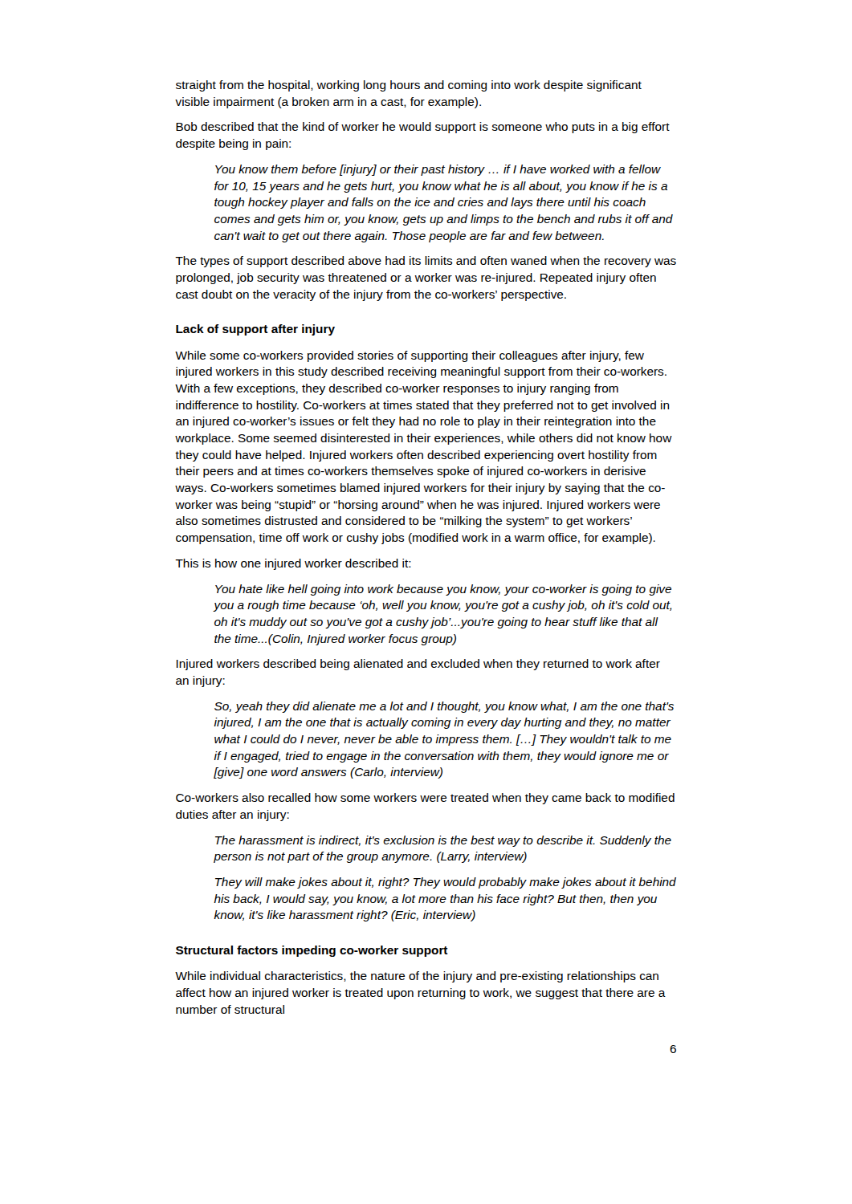straight from the hospital, working long hours and coming into work despite significant visible impairment (a broken arm in a cast, for example).
Bob described that the kind of worker he would support is someone who puts in a big effort despite being in pain:
You know them before [injury] or their past history … if I have worked with a fellow for 10, 15 years and he gets hurt, you know what he is all about, you know if he is a tough hockey player and falls on the ice and cries and lays there until his coach comes and gets him or, you know, gets up and limps to the bench and rubs it off and can't wait to get out there again. Those people are far and few between.
The types of support described above had its limits and often waned when the recovery was prolonged, job security was threatened or a worker was re-injured. Repeated injury often cast doubt on the veracity of the injury from the co-workers’ perspective.
Lack of support after injury
While some co-workers provided stories of supporting their colleagues after injury, few injured workers in this study described receiving meaningful support from their co-workers. With a few exceptions, they described co-worker responses to injury ranging from indifference to hostility. Co-workers at times stated that they preferred not to get involved in an injured co-worker’s issues or felt they had no role to play in their reintegration into the workplace. Some seemed disinterested in their experiences, while others did not know how they could have helped. Injured workers often described experiencing overt hostility from their peers and at times co-workers themselves spoke of injured co-workers in derisive ways. Co-workers sometimes blamed injured workers for their injury by saying that the co-worker was being “stupid” or “horsing around” when he was injured. Injured workers were also sometimes distrusted and considered to be “milking the system” to get workers’ compensation, time off work or cushy jobs (modified work in a warm office, for example).
This is how one injured worker described it:
You hate like hell going into work because you know, your co-worker is going to give you a rough time because ‘oh, well you know, you're got a cushy job, oh it's cold out, oh it's muddy out so you've got a cushy job’...you're going to hear stuff like that all the time...(Colin, Injured worker focus group)
Injured workers described being alienated and excluded when they returned to work after an injury:
So, yeah they did alienate me a lot and I thought, you know what, I am the one that's injured, I am the one that is actually coming in every day hurting and they, no matter what I could do I never, never be able to impress them. […] They wouldn't talk to me if I engaged, tried to engage in the conversation with them, they would ignore me or [give] one word answers (Carlo, interview)
Co-workers also recalled how some workers were treated when they came back to modified duties after an injury:
The harassment is indirect, it's exclusion is the best way to describe it. Suddenly the person is not part of the group anymore. (Larry, interview)
They will make jokes about it, right? They would probably make jokes about it behind his back, I would say, you know, a lot more than his face right? But then, then you know, it's like harassment right? (Eric, interview)
Structural factors impeding co-worker support
While individual characteristics, the nature of the injury and pre-existing relationships can affect how an injured worker is treated upon returning to work, we suggest that there are a number of structural
6